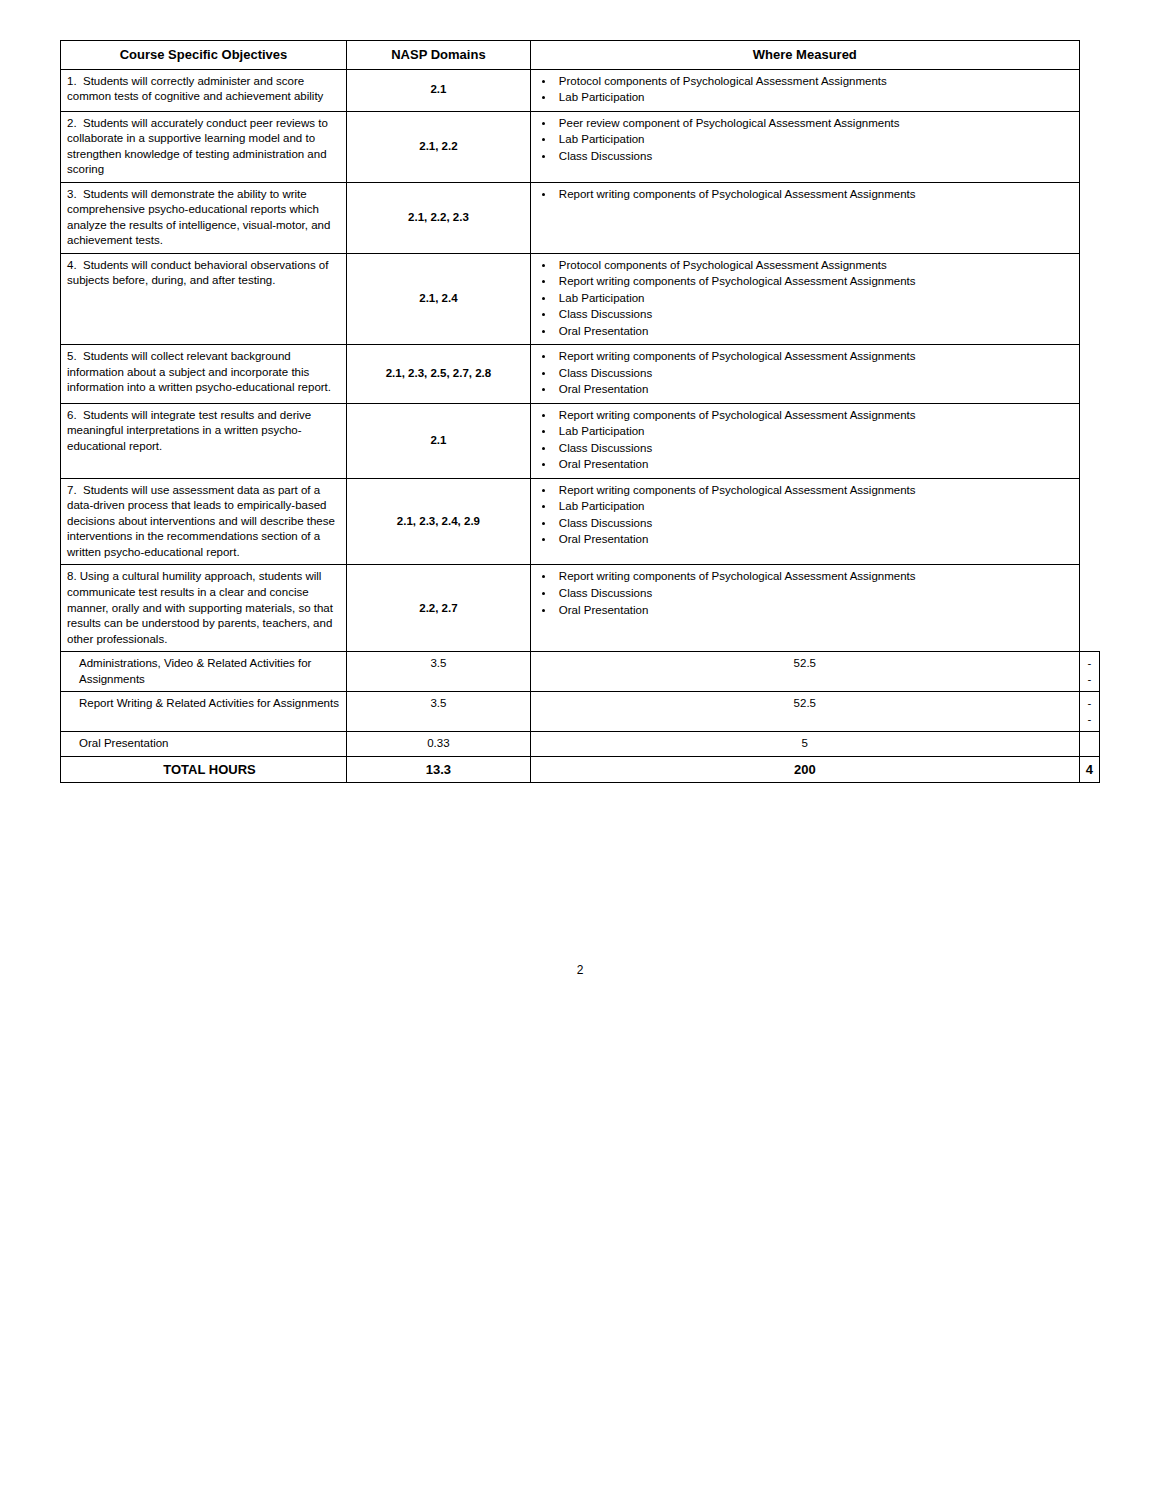| Course Specific Objectives | NASP Domains | Where Measured |
| --- | --- | --- |
| 1. Students will correctly administer and score common tests of cognitive and achievement ability | 2.1 | Protocol components of Psychological Assessment Assignments Lab Participation |
| 2. Students will accurately conduct peer reviews to collaborate in a supportive learning model and to strengthen knowledge of testing administration and scoring | 2.1, 2.2 | Peer review component of Psychological Assessment Assignments Lab Participation Class Discussions |
| 3. Students will demonstrate the ability to write comprehensive psycho-educational reports which analyze the results of intelligence, visual-motor, and achievement tests. | 2.1, 2.2, 2.3 | Report writing components of Psychological Assessment Assignments |
| 4. Students will conduct behavioral observations of subjects before, during, and after testing. | 2.1, 2.4 | Protocol components of Psychological Assessment Assignments Report writing components of Psychological Assessment Assignments Lab Participation Class Discussions Oral Presentation |
| 5. Students will collect relevant background information about a subject and incorporate this information into a written psycho-educational report. | 2.1, 2.3, 2.5, 2.7, 2.8 | Report writing components of Psychological Assessment Assignments Class Discussions Oral Presentation |
| 6. Students will integrate test results and derive meaningful interpretations in a written psycho-educational report. | 2.1 | Report writing components of Psychological Assessment Assignments Lab Participation Class Discussions Oral Presentation |
| 7. Students will use assessment data as part of a data-driven process that leads to empirically-based decisions about interventions and will describe these interventions in the recommendations section of a written psycho-educational report. | 2.1, 2.3, 2.4, 2.9 | Report writing components of Psychological Assessment Assignments Lab Participation Class Discussions Oral Presentation |
| 8. Using a cultural humility approach, students will communicate test results in a clear and concise manner, orally and with supporting materials, so that results can be understood by parents, teachers, and other professionals. | 2.2, 2.7 | Report writing components of Psychological Assessment Assignments Class Discussions Oral Presentation |
| Administrations, Video & Related Activities for Assignments | 3.5 | 52.5 | -- |
| Report Writing & Related Activities for Assignments | 3.5 | 52.5 | -- |
| Oral Presentation | 0.33 | 5 | |
| TOTAL HOURS | 13.3 | 200 | 4 |
2